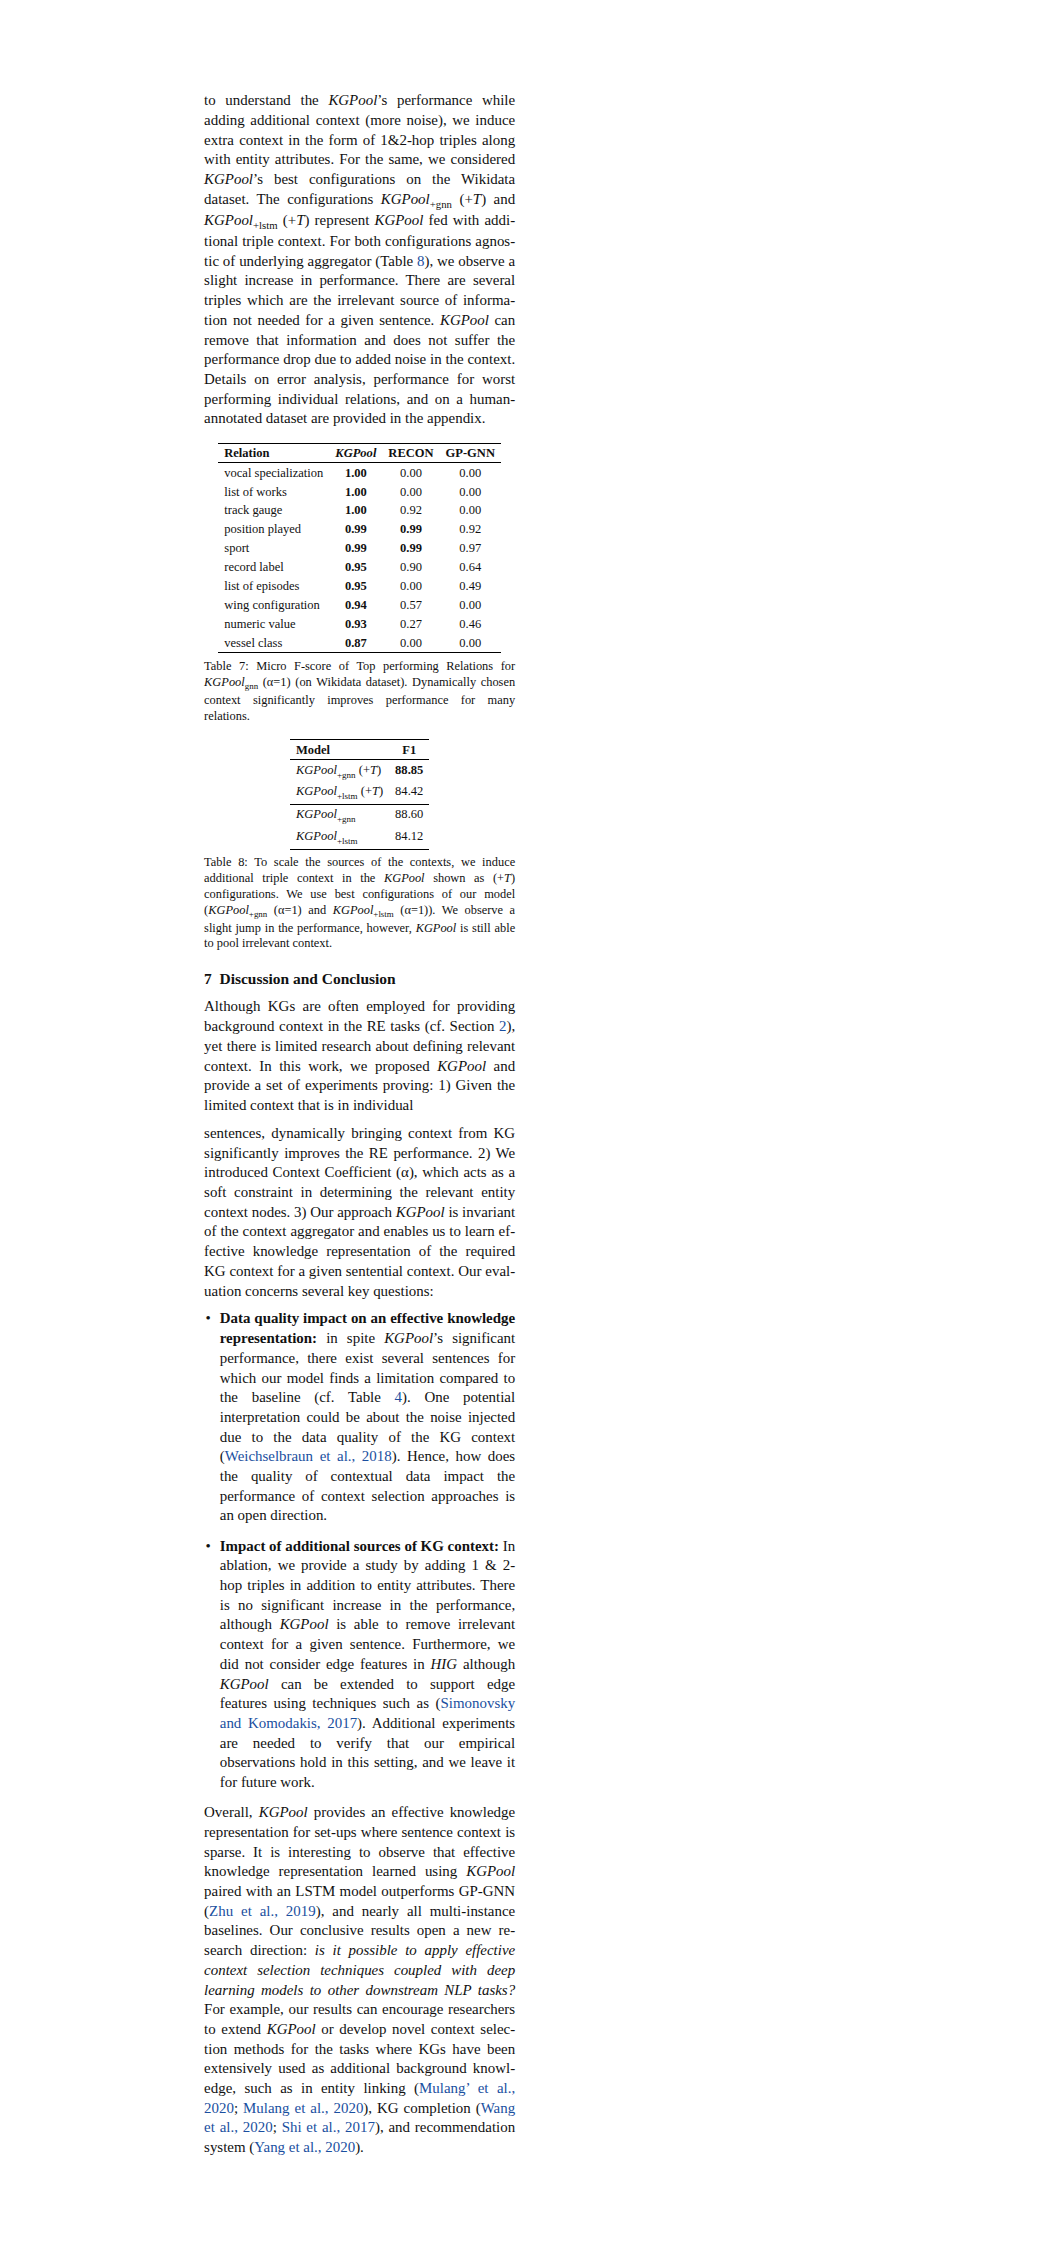to understand the KGPool’s performance while adding additional context (more noise), we induce extra context in the form of 1&2-hop triples along with entity attributes. For the same, we considered KGPool’s best configurations on the Wikidata dataset. The configurations KGPool+gnn (+T) and KGPool+lstm (+T) represent KGPool fed with additional triple context. For both configurations agnostic of underlying aggregator (Table 8), we observe a slight increase in performance. There are several triples which are the irrelevant source of information not needed for a given sentence. KGPool can remove that information and does not suffer the performance drop due to added noise in the context. Details on error analysis, performance for worst performing individual relations, and on a human-annotated dataset are provided in the appendix.
| Relation | KGPool | RECON | GP-GNN |
| --- | --- | --- | --- |
| vocal specialization | 1.00 | 0.00 | 0.00 |
| list of works | 1.00 | 0.00 | 0.00 |
| track gauge | 1.00 | 0.92 | 0.00 |
| position played | 0.99 | 0.99 | 0.92 |
| sport | 0.99 | 0.99 | 0.97 |
| record label | 0.95 | 0.90 | 0.64 |
| list of episodes | 0.95 | 0.00 | 0.49 |
| wing configuration | 0.94 | 0.57 | 0.00 |
| numeric value | 0.93 | 0.27 | 0.46 |
| vessel class | 0.87 | 0.00 | 0.00 |
Table 7: Micro F-score of Top performing Relations for KGPoolgnn (α=1) (on Wikidata dataset). Dynamically chosen context significantly improves performance for many relations.
| Model | F1 |
| --- | --- |
| KGPool +gnn (+ T ) | 88.85 |
| KGPool +lstm (+ T ) | 84.42 |
| KGPool +gnn | 88.60 |
| KGPool +lstm | 84.12 |
Table 8: To scale the sources of the contexts, we induce additional triple context in the KGPool shown as (+T) configurations. We use best configurations of our model (KGPool+gnn (α=1) and KGPool+lstm (α=1)). We observe a slight jump in the performance, however, KGPool is still able to pool irrelevant context.
7 Discussion and Conclusion
Although KGs are often employed for providing background context in the RE tasks (cf. Section 2), yet there is limited research about defining relevant context. In this work, we proposed KGPool and provide a set of experiments proving: 1) Given the limited context that is in individual
sentences, dynamically bringing context from KG significantly improves the RE performance. 2) We introduced Context Coefficient (α), which acts as a soft constraint in determining the relevant entity context nodes. 3) Our approach KGPool is invariant of the context aggregator and enables us to learn effective knowledge representation of the required KG context for a given sentential context. Our evaluation concerns several key questions:
Data quality impact on an effective knowledge representation: in spite KGPool’s significant performance, there exist several sentences for which our model finds a limitation compared to the baseline (cf. Table 4). One potential interpretation could be about the noise injected due to the data quality of the KG context (Weichselbraun et al., 2018). Hence, how does the quality of contextual data impact the performance of context selection approaches is an open direction.
Impact of additional sources of KG context: In ablation, we provide a study by adding 1 & 2-hop triples in addition to entity attributes. There is no significant increase in the performance, although KGPool is able to remove irrelevant context for a given sentence. Furthermore, we did not consider edge features in HIG although KGPool can be extended to support edge features using techniques such as (Simonovsky and Komodakis, 2017). Additional experiments are needed to verify that our empirical observations hold in this setting, and we leave it for future work.
Overall, KGPool provides an effective knowledge representation for set-ups where sentence context is sparse. It is interesting to observe that effective knowledge representation learned using KGPool paired with an LSTM model outperforms GP-GNN (Zhu et al., 2019), and nearly all multi-instance baselines. Our conclusive results open a new research direction: is it possible to apply effective context selection techniques coupled with deep learning models to other downstream NLP tasks? For example, our results can encourage researchers to extend KGPool or develop novel context selection methods for the tasks where KGs have been extensively used as additional background knowledge, such as in entity linking (Mulang’ et al., 2020; Mulang et al., 2020), KG completion (Wang et al., 2020; Shi et al., 2017), and recommendation system (Yang et al., 2020).